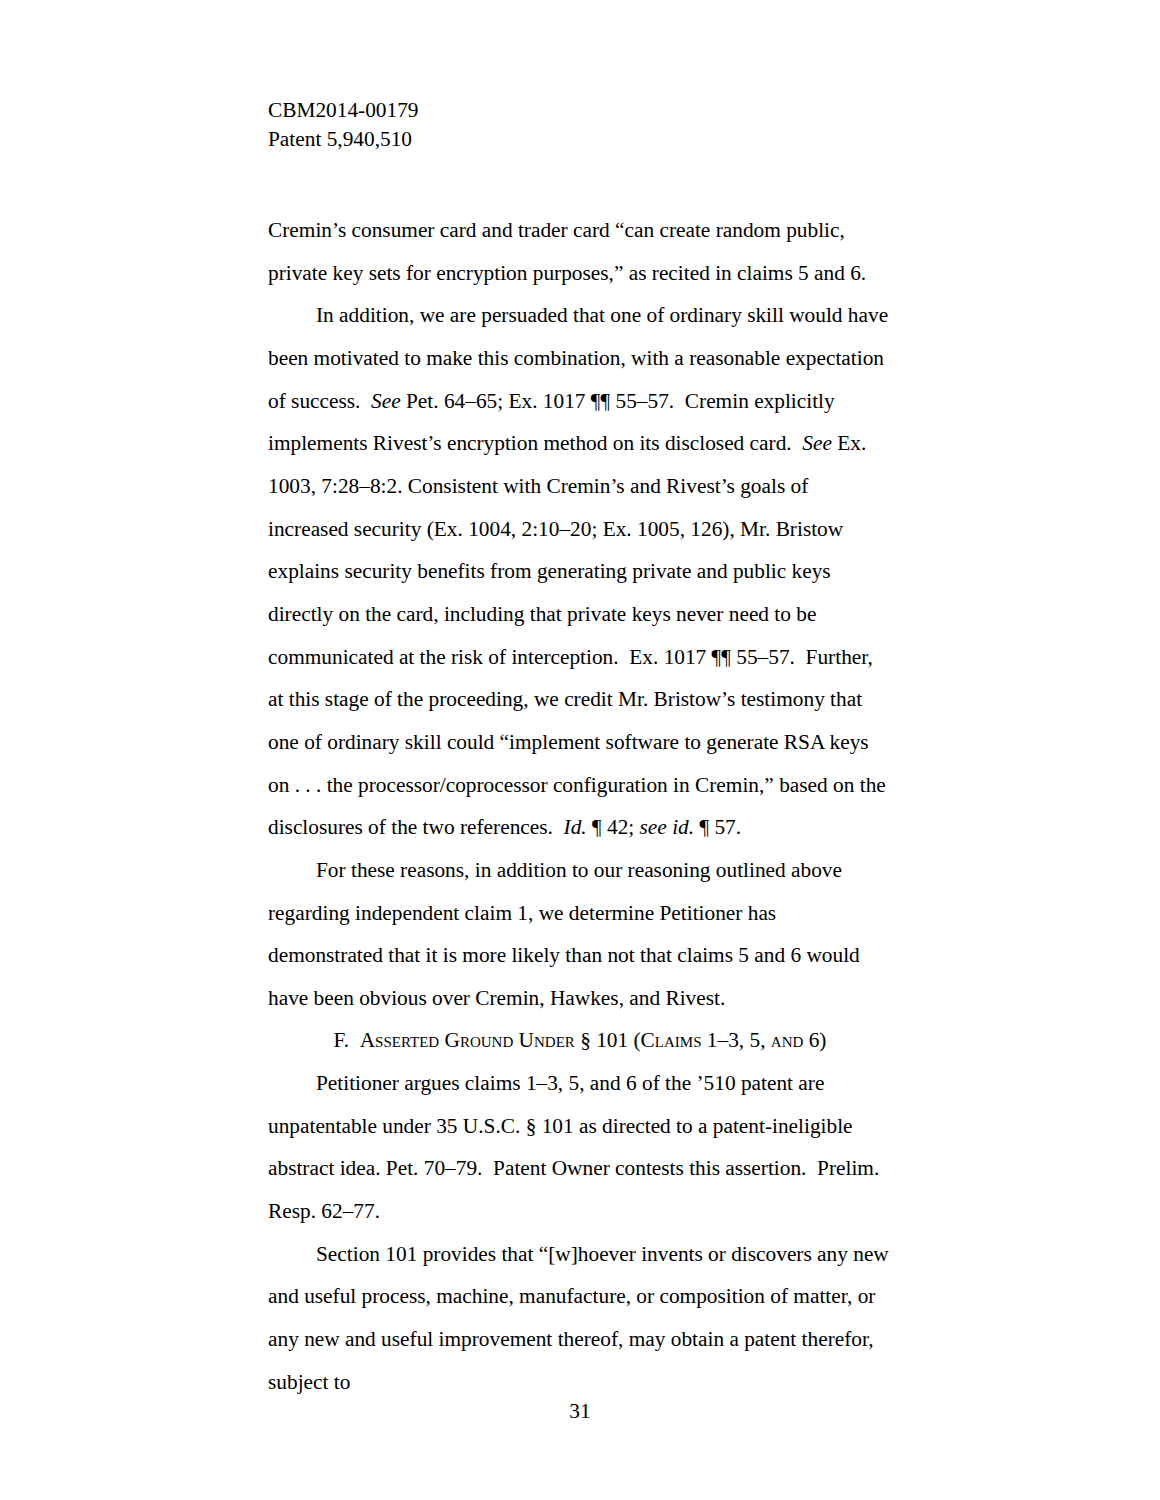CBM2014-00179
Patent 5,940,510
Cremin’s consumer card and trader card “can create random public, private key sets for encryption purposes,” as recited in claims 5 and 6.
In addition, we are persuaded that one of ordinary skill would have been motivated to make this combination, with a reasonable expectation of success. See Pet. 64–65; Ex. 1017 ¶¶ 55–57. Cremin explicitly implements Rivest’s encryption method on its disclosed card. See Ex. 1003, 7:28–8:2. Consistent with Cremin’s and Rivest’s goals of increased security (Ex. 1004, 2:10–20; Ex. 1005, 126), Mr. Bristow explains security benefits from generating private and public keys directly on the card, including that private keys never need to be communicated at the risk of interception. Ex. 1017 ¶¶ 55–57. Further, at this stage of the proceeding, we credit Mr. Bristow’s testimony that one of ordinary skill could “implement software to generate RSA keys on . . . the processor/coprocessor configuration in Cremin,” based on the disclosures of the two references. Id. ¶ 42; see id. ¶ 57.
For these reasons, in addition to our reasoning outlined above regarding independent claim 1, we determine Petitioner has demonstrated that it is more likely than not that claims 5 and 6 would have been obvious over Cremin, Hawkes, and Rivest.
F. Asserted Ground Under § 101 (Claims 1–3, 5, and 6)
Petitioner argues claims 1–3, 5, and 6 of the ’510 patent are unpatentable under 35 U.S.C. § 101 as directed to a patent-ineligible abstract idea. Pet. 70–79. Patent Owner contests this assertion. Prelim. Resp. 62–77.
Section 101 provides that “[w]hoever invents or discovers any new and useful process, machine, manufacture, or composition of matter, or any new and useful improvement thereof, may obtain a patent therefor, subject to
31